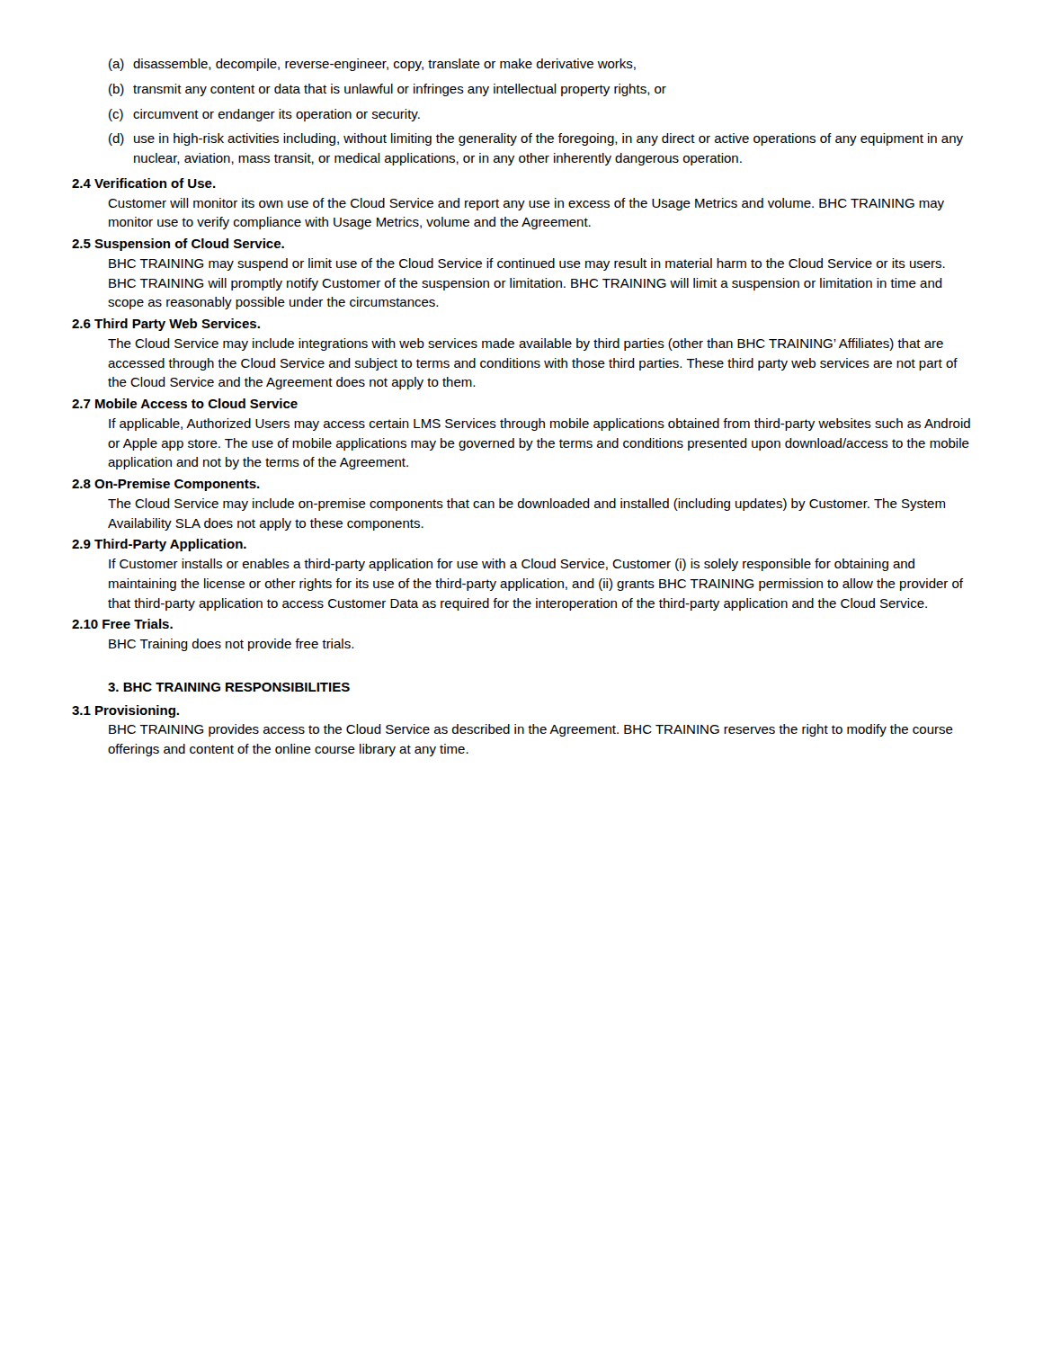disassemble, decompile, reverse-engineer, copy, translate or make derivative works,
transmit any content or data that is unlawful or infringes any intellectual property rights, or
circumvent or endanger its operation or security.
use in high-risk activities including, without limiting the generality of the foregoing, in any direct or active operations of any equipment in any nuclear, aviation, mass transit, or medical applications, or in any other inherently dangerous operation.
2.4 Verification of Use.
Customer will monitor its own use of the Cloud Service and report any use in excess of the Usage Metrics and volume. BHC TRAINING may monitor use to verify compliance with Usage Metrics, volume and the Agreement.
2.5 Suspension of Cloud Service.
BHC TRAINING may suspend or limit use of the Cloud Service if continued use may result in material harm to the Cloud Service or its users. BHC TRAINING will promptly notify Customer of the suspension or limitation. BHC TRAINING will limit a suspension or limitation in time and scope as reasonably possible under the circumstances.
2.6 Third Party Web Services.
The Cloud Service may include integrations with web services made available by third parties (other than BHC TRAINING’ Affiliates) that are accessed through the Cloud Service and subject to terms and conditions with those third parties. These third party web services are not part of the Cloud Service and the Agreement does not apply to them.
2.7 Mobile Access to Cloud Service
If applicable, Authorized Users may access certain LMS Services through mobile applications obtained from third-party websites such as Android or Apple app store. The use of mobile applications may be governed by the terms and conditions presented upon download/access to the mobile application and not by the terms of the Agreement.
2.8 On-Premise Components.
The Cloud Service may include on-premise components that can be downloaded and installed (including updates) by Customer. The System Availability SLA does not apply to these components.
2.9 Third-Party Application.
If Customer installs or enables a third-party application for use with a Cloud Service, Customer (i) is solely responsible for obtaining and maintaining the license or other rights for its use of the third-party application, and (ii) grants BHC TRAINING permission to allow the provider of that third-party application to access Customer Data as required for the interoperation of the third-party application and the Cloud Service.
2.10 Free Trials.
BHC Training does not provide free trials.
3. BHC TRAINING RESPONSIBILITIES
3.1 Provisioning.
BHC TRAINING provides access to the Cloud Service as described in the Agreement. BHC TRAINING reserves the right to modify the course offerings and content of the online course library at any time.